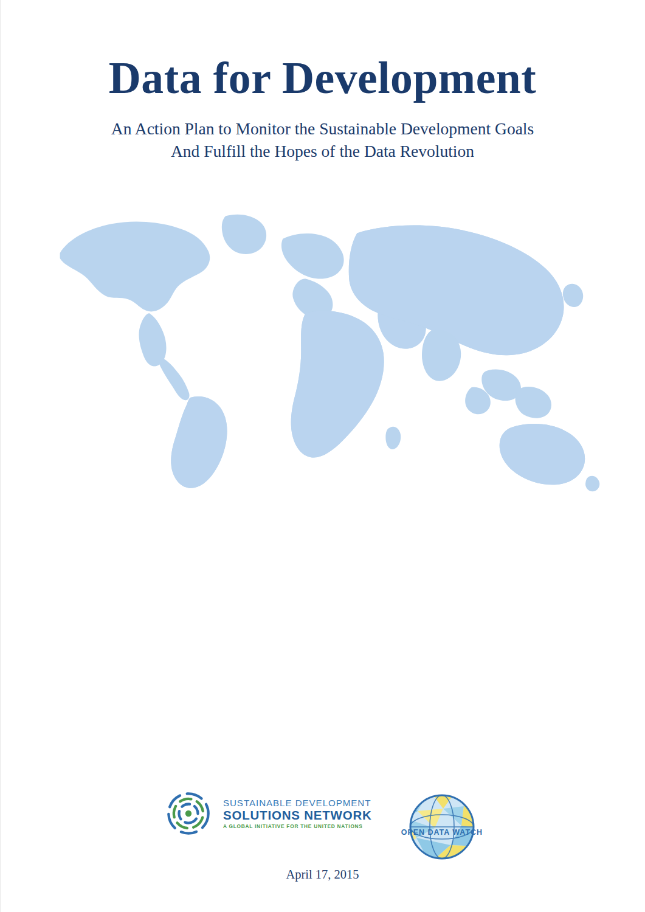Data for Development
An Action Plan to Monitor the Sustainable Development Goals
And Fulfill the Hopes of the Data Revolution
Decorative world map
Sustainable Development
Solutions Network
A Global Initiative for the United Nations
OPEN DATA WATCH
April 17, 2015